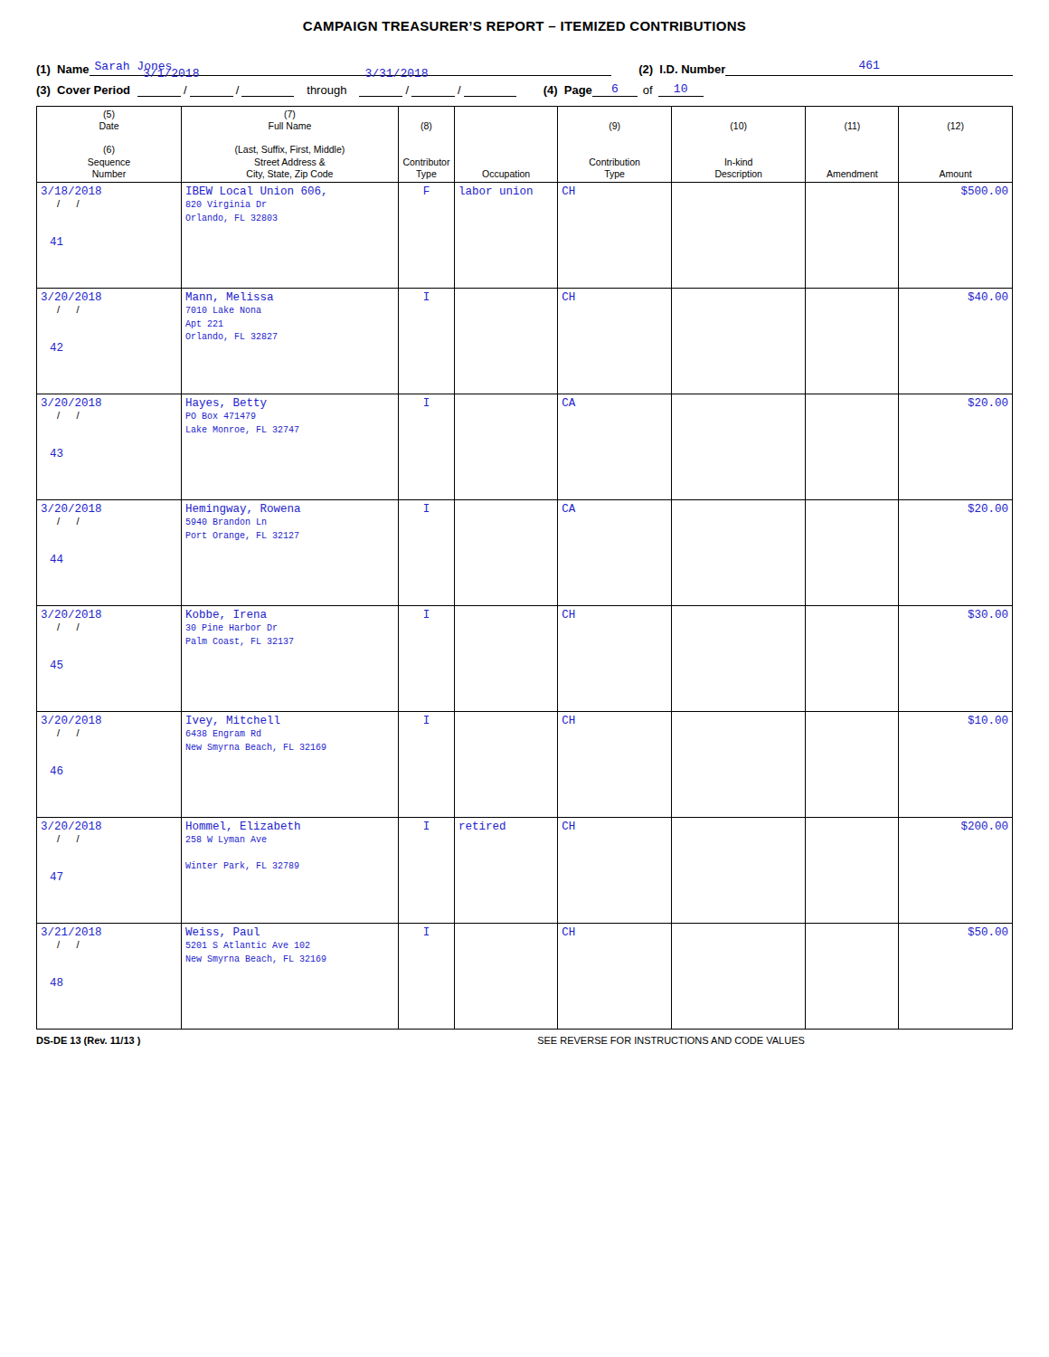CAMPAIGN TREASURER’S REPORT – ITEMIZED CONTRIBUTIONS
(1) Name Sarah Jones (2) I.D. Number 461
(3) Cover Period 3/1/2018 / / through 3/31/2018 / / (4) Page 6 of 10
| (5) Date (6) Sequence Number | (7) Full Name (Last, Suffix, First, Middle) Street Address & City, State, Zip Code | (8) Contributor Type | Occupation | (9) Contribution Type | (10) In-kind Description | (11) Amendment | (12) Amount |
| --- | --- | --- | --- | --- | --- | --- | --- |
| 3/18/2018 / / 41 | IBEW Local Union 606, 820 Virginia Dr Orlando, FL 32803 | F | labor union | CH | | | $500.00 |
| 3/20/2018 / / 42 | Mann, Melissa 7010 Lake Nona Apt 221 Orlando, FL 32827 | I | | CH | | | $40.00 |
| 3/20/2018 / / 43 | Hayes, Betty PO Box 471479 Lake Monroe, FL 32747 | I | | CA | | | $20.00 |
| 3/20/2018 / / 44 | Hemingway, Rowena 5940 Brandon Ln Port Orange, FL 32127 | I | | CA | | | $20.00 |
| 3/20/2018 / / 45 | Kobbe, Irena 30 Pine Harbor Dr Palm Coast, FL 32137 | I | | CH | | | $30.00 |
| 3/20/2018 / / 46 | Ivey, Mitchell 6438 Engram Rd New Smyrna Beach, FL 32169 | I | | CH | | | $10.00 |
| 3/20/2018 / / 47 | Hommel, Elizabeth 258 W Lyman Ave Winter Park, FL 32789 | I | retired | CH | | | $200.00 |
| 3/21/2018 / / 48 | Weiss, Paul 5201 S Atlantic Ave 102 New Smyrna Beach, FL 32169 | I | | CH | | | $50.00 |
DS-DE 13 (Rev. 11/13 )
SEE REVERSE FOR INSTRUCTIONS AND CODE VALUES